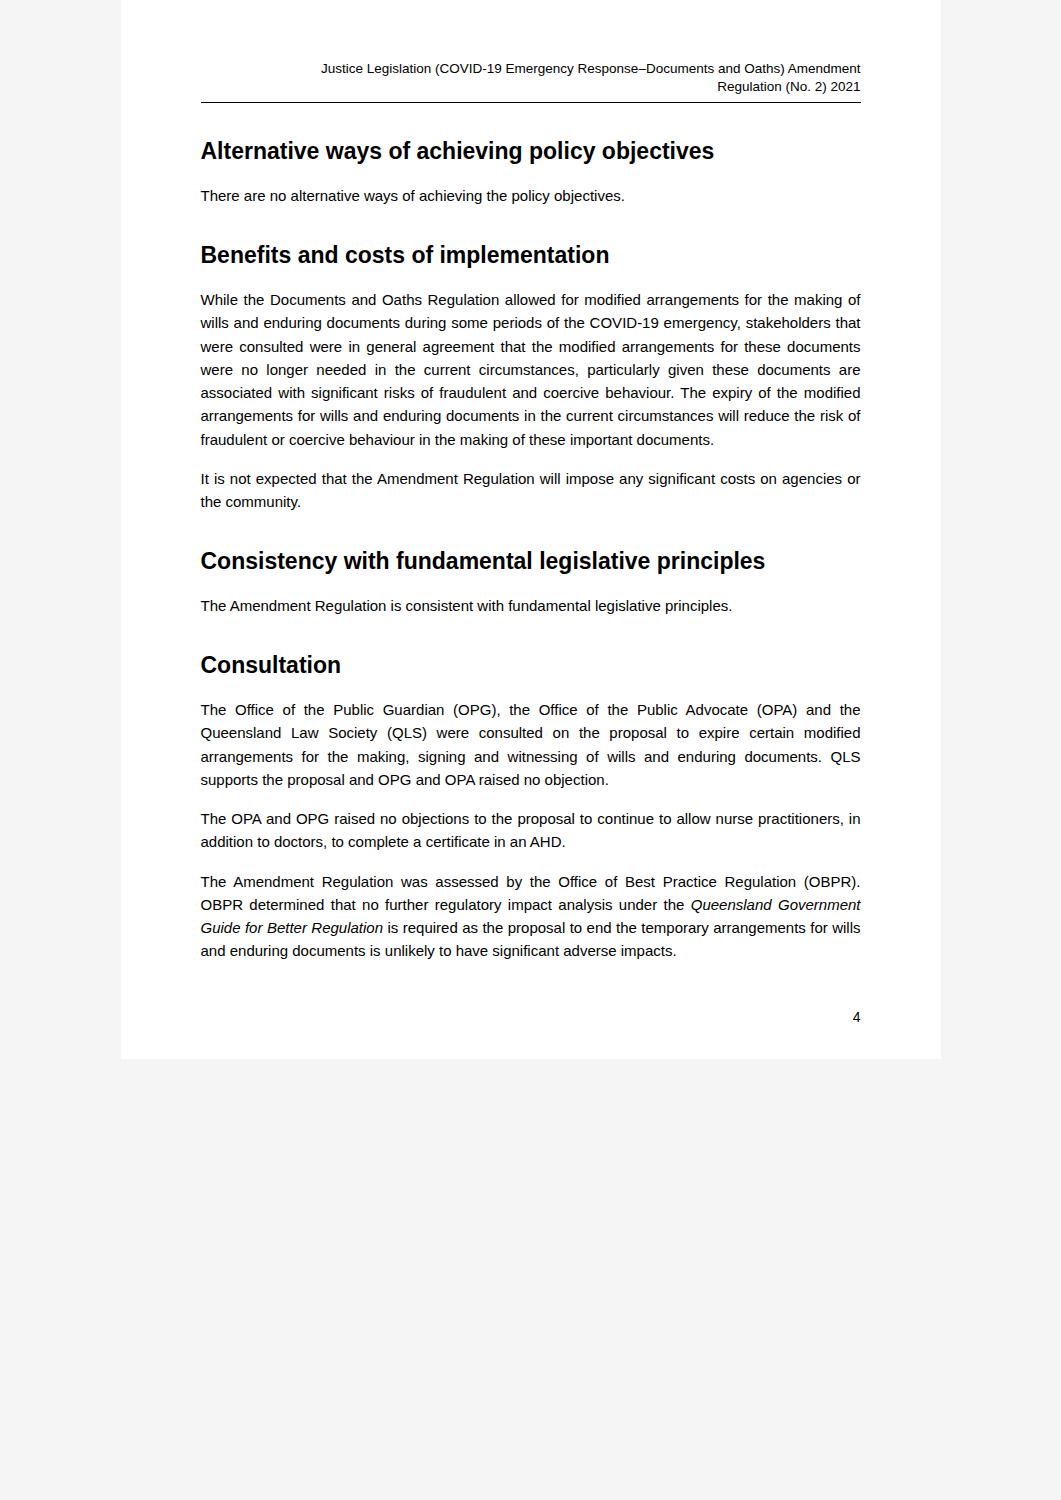Justice Legislation (COVID-19 Emergency Response–Documents and Oaths) Amendment
Regulation (No. 2) 2021
Alternative ways of achieving policy objectives
There are no alternative ways of achieving the policy objectives.
Benefits and costs of implementation
While the Documents and Oaths Regulation allowed for modified arrangements for the making of wills and enduring documents during some periods of the COVID-19 emergency, stakeholders that were consulted were in general agreement that the modified arrangements for these documents were no longer needed in the current circumstances, particularly given these documents are associated with significant risks of fraudulent and coercive behaviour. The expiry of the modified arrangements for wills and enduring documents in the current circumstances will reduce the risk of fraudulent or coercive behaviour in the making of these important documents.
It is not expected that the Amendment Regulation will impose any significant costs on agencies or the community.
Consistency with fundamental legislative principles
The Amendment Regulation is consistent with fundamental legislative principles.
Consultation
The Office of the Public Guardian (OPG), the Office of the Public Advocate (OPA) and the Queensland Law Society (QLS) were consulted on the proposal to expire certain modified arrangements for the making, signing and witnessing of wills and enduring documents. QLS supports the proposal and OPG and OPA raised no objection.
The OPA and OPG raised no objections to the proposal to continue to allow nurse practitioners, in addition to doctors, to complete a certificate in an AHD.
The Amendment Regulation was assessed by the Office of Best Practice Regulation (OBPR). OBPR determined that no further regulatory impact analysis under the Queensland Government Guide for Better Regulation is required as the proposal to end the temporary arrangements for wills and enduring documents is unlikely to have significant adverse impacts.
4